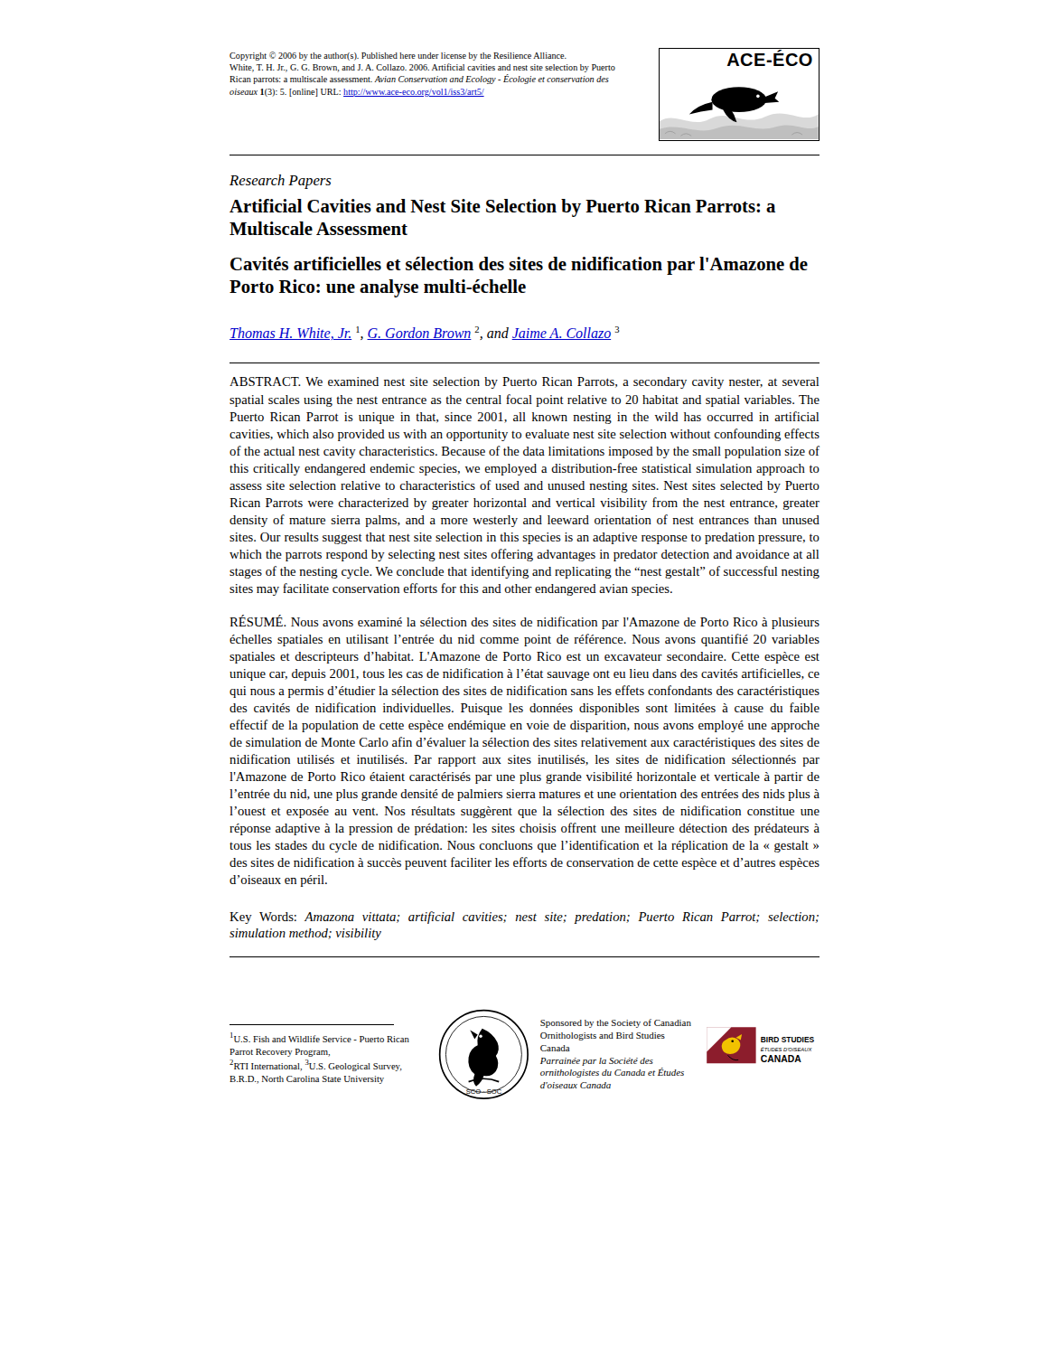Copyright © 2006 by the author(s). Published here under license by the Resilience Alliance.
White, T. H. Jr., G. G. Brown, and J. A. Collazo. 2006. Artificial cavities and nest site selection by Puerto Rican parrots: a multiscale assessment. Avian Conservation and Ecology - Écologie et conservation des oiseaux 1(3): 5. [online] URL: http://www.ace-eco.org/vol1/iss3/art5/
ACE-ÉCO
Research Papers
Artificial Cavities and Nest Site Selection by Puerto Rican Parrots: a Multiscale Assessment
Cavités artificielles et sélection des sites de nidification par l'Amazone de Porto Rico: une analyse multi-échelle
Thomas H. White, Jr. 1, G. Gordon Brown 2, and Jaime A. Collazo 3
ABSTRACT. We examined nest site selection by Puerto Rican Parrots, a secondary cavity nester, at several spatial scales using the nest entrance as the central focal point relative to 20 habitat and spatial variables. The Puerto Rican Parrot is unique in that, since 2001, all known nesting in the wild has occurred in artificial cavities, which also provided us with an opportunity to evaluate nest site selection without confounding effects of the actual nest cavity characteristics. Because of the data limitations imposed by the small population size of this critically endangered endemic species, we employed a distribution-free statistical simulation approach to assess site selection relative to characteristics of used and unused nesting sites. Nest sites selected by Puerto Rican Parrots were characterized by greater horizontal and vertical visibility from the nest entrance, greater density of mature sierra palms, and a more westerly and leeward orientation of nest entrances than unused sites. Our results suggest that nest site selection in this species is an adaptive response to predation pressure, to which the parrots respond by selecting nest sites offering advantages in predator detection and avoidance at all stages of the nesting cycle. We conclude that identifying and replicating the “nest gestalt” of successful nesting sites may facilitate conservation efforts for this and other endangered avian species.
RÉSUMÉ. Nous avons examiné la sélection des sites de nidification par l'Amazone de Porto Rico à plusieurs échelles spatiales en utilisant l’entrée du nid comme point de référence. Nous avons quantifié 20 variables spatiales et descripteurs d’habitat. L'Amazone de Porto Rico est un excavateur secondaire. Cette espèce est unique car, depuis 2001, tous les cas de nidification à l’état sauvage ont eu lieu dans des cavités artificielles, ce qui nous a permis d’étudier la sélection des sites de nidification sans les effets confondants des caractéristiques des cavités de nidification individuelles. Puisque les données disponibles sont limitées à cause du faible effectif de la population de cette espèce endémique en voie de disparition, nous avons employé une approche de simulation de Monte Carlo afin d’évaluer la sélection des sites relativement aux caractéristiques des sites de nidification utilisés et inutilisés. Par rapport aux sites inutilisés, les sites de nidification sélectionnés par l'Amazone de Porto Rico étaient caractérisés par une plus grande visibilité horizontale et verticale à partir de l’entrée du nid, une plus grande densité de palmiers sierra matures et une orientation des entrées des nids plus à l’ouest et exposée au vent. Nos résultats suggèrent que la sélection des sites de nidification constitue une réponse adaptive à la pression de prédation: les sites choisis offrent une meilleure détection des prédateurs à tous les stades du cycle de nidification. Nous concluons que l’identification et la réplication de la « gestalt » des sites de nidification à succès peuvent faciliter les efforts de conservation de cette espèce et d’autres espèces d’oiseaux en péril.
Key Words: Amazona vittata; artificial cavities; nest site; predation; Puerto Rican Parrot; selection; simulation method; visibility
1U.S. Fish and Wildlife Service - Puerto Rican Parrot Recovery Program,
2RTI International, 3U.S. Geological Survey, B.R.D., North Carolina State University
SCO · SOC
Sponsored by the Society of Canadian Ornithologists and Bird Studies Canada
Parrainée par la Société des ornithologistes du Canada et Études d'oiseaux Canada
BIRD STUDIES ÉTUDES D'OISEAUX CANADA